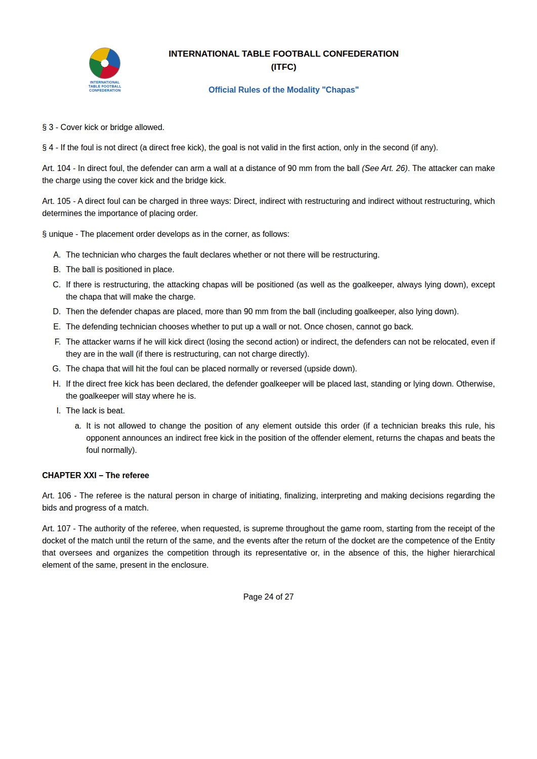INTERNATIONAL
TABLE FOOTBALL
CONFEDERATION
INTERNATIONAL TABLE FOOTBALL CONFEDERATION
(ITFC)
Official Rules of the Modality "Chapas"
§ 3 - Cover kick or bridge allowed.
§ 4 - If the foul is not direct (a direct free kick), the goal is not valid in the first action, only in the second (if any).
Art. 104 - In direct foul, the defender can arm a wall at a distance of 90 mm from the ball (See Art. 26). The attacker can make the charge using the cover kick and the bridge kick.
Art. 105 - A direct foul can be charged in three ways: Direct, indirect with restructuring and indirect without restructuring, which determines the importance of placing order.
§ unique - The placement order develops as in the corner, as follows:
The technician who charges the fault declares whether or not there will be restructuring.
The ball is positioned in place.
If there is restructuring, the attacking chapas will be positioned (as well as the goalkeeper, always lying down), except the chapa that will make the charge.
Then the defender chapas are placed, more than 90 mm from the ball (including goalkeeper, also lying down).
The defending technician chooses whether to put up a wall or not. Once chosen, cannot go back.
The attacker warns if he will kick direct (losing the second action) or indirect, the defenders can not be relocated, even if they are in the wall (if there is restructuring, can not charge directly).
The chapa that will hit the foul can be placed normally or reversed (upside down).
If the direct free kick has been declared, the defender goalkeeper will be placed last, standing or lying down. Otherwise, the goalkeeper will stay where he is.
The lack is beat.
It is not allowed to change the position of any element outside this order (if a technician breaks this rule, his opponent announces an indirect free kick in the position of the offender element, returns the chapas and beats the foul normally).
CHAPTER XXI – The referee
Art. 106 - The referee is the natural person in charge of initiating, finalizing, interpreting and making decisions regarding the bids and progress of a match.
Art. 107 - The authority of the referee, when requested, is supreme throughout the game room, starting from the receipt of the docket of the match until the return of the same, and the events after the return of the docket are the competence of the Entity that oversees and organizes the competition through its representative or, in the absence of this, the higher hierarchical element of the same, present in the enclosure.
Page 24 of 27